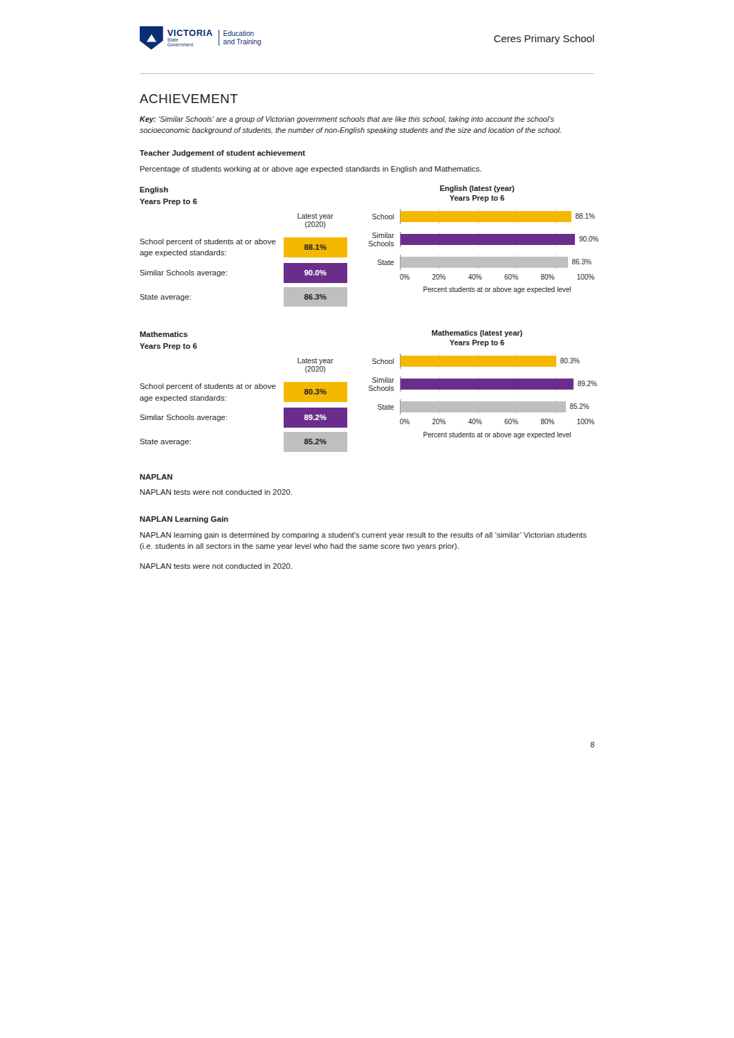VICTORIAState
Government
Education
and Training
Ceres Primary School
ACHIEVEMENT
Key: ‘Similar Schools’ are a group of Victorian government schools that are like this school, taking into account the school’s socioeconomic background of students, the number of non-English speaking students and the size and location of the school.
Teacher Judgement of student achievement
Percentage of students working at or above age expected standards in English and Mathematics.
English
Years Prep to 6
| | Latest year (2020) |
| School percent of students at or above age expected standards: | 88.1% |
| Similar Schools average: | 90.0% |
| State average: | 86.3% |
English (latest (year)
Years Prep to 6
School
88.1%
Similar
Schools
90.0%
State
86.3%
0% 20% 40% 60% 80% 100%
Percent students at or above age expected level
Mathematics
Years Prep to 6
| | Latest year (2020) |
| School percent of students at or above age expected standards: | 80.3% |
| Similar Schools average: | 89.2% |
| State average: | 85.2% |
Mathematics (latest year)
Years Prep to 6
School
80.3%
Similar
Schools
89.2%
State
85.2%
0% 20% 40% 60% 80% 100%
Percent students at or above age expected level
NAPLAN
NAPLAN tests were not conducted in 2020.
NAPLAN Learning Gain
NAPLAN learning gain is determined by comparing a student's current year result to the results of all ‘similar’ Victorian students (i.e. students in all sectors in the same year level who had the same score two years prior).
NAPLAN tests were not conducted in 2020.
8